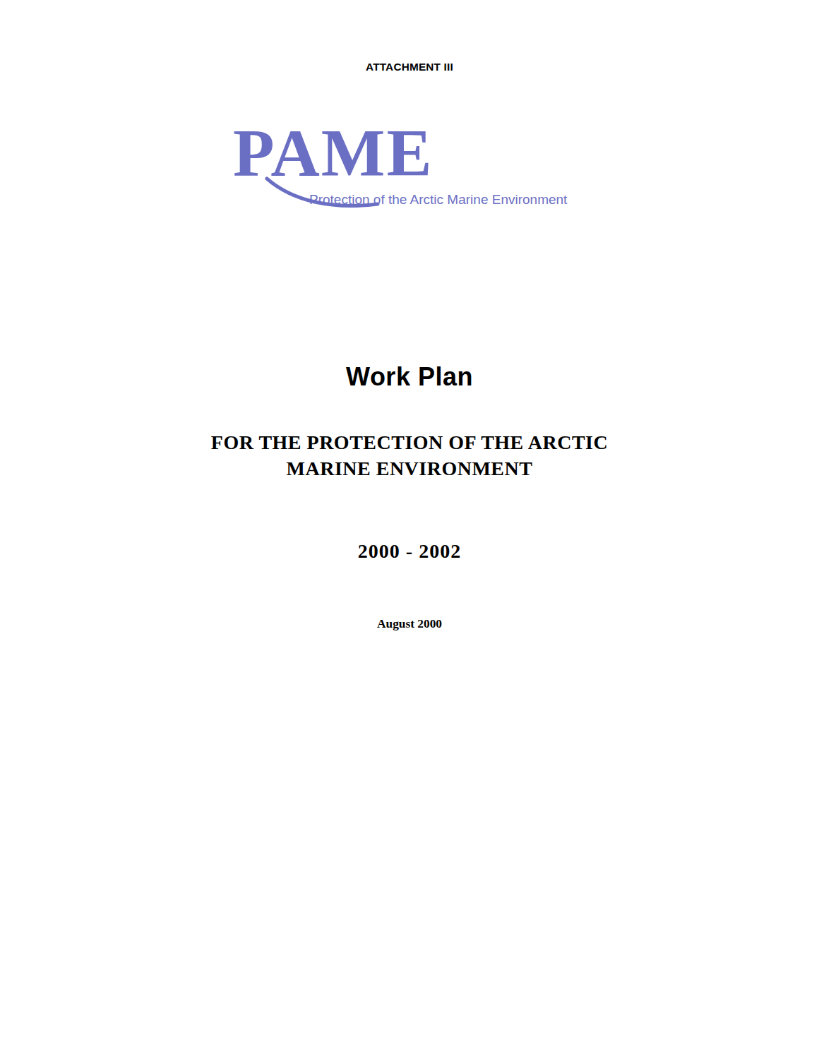ATTACHMENT III
PAME logo PAME Protection of the Arctic Marine Environment
Work Plan
FOR THE PROTECTION OF THE ARCTIC
MARINE ENVIRONMENT
2000 - 2002
August 2000